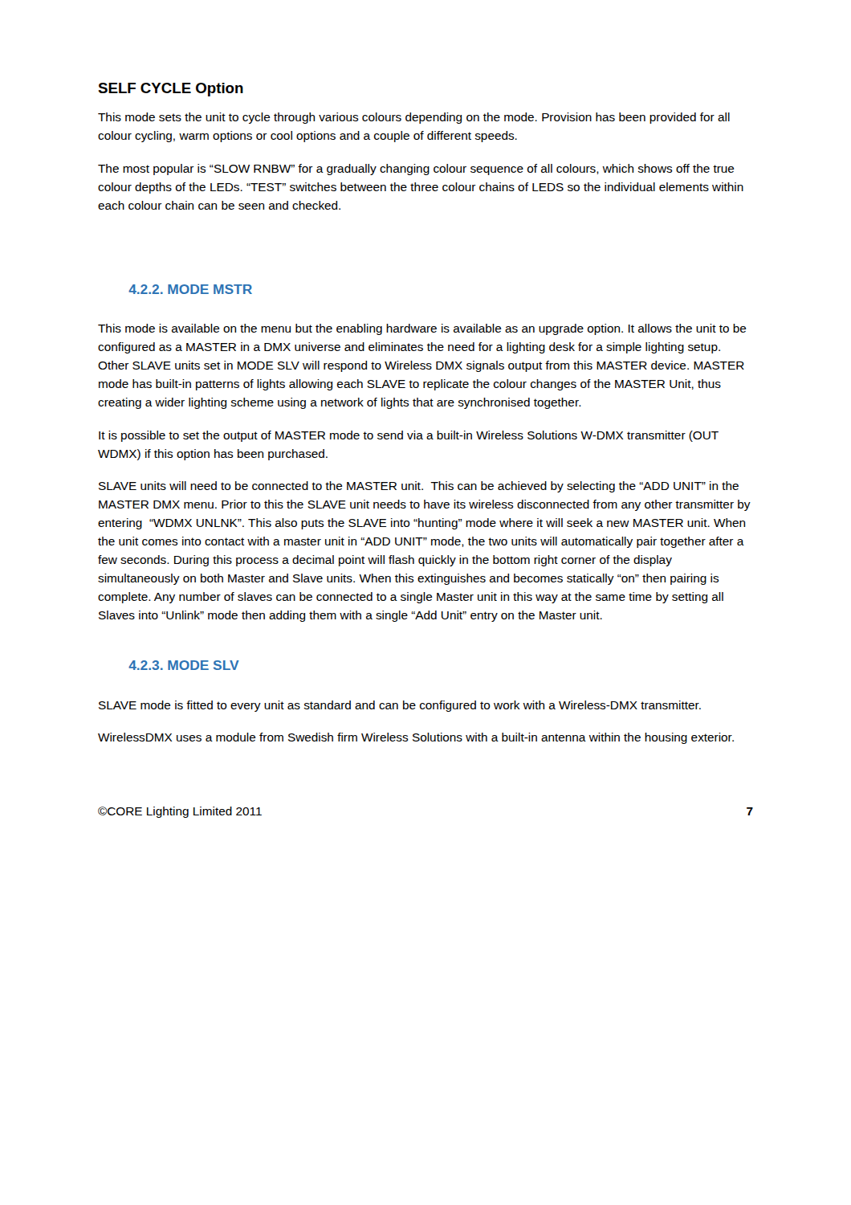SELF CYCLE Option
This mode sets the unit to cycle through various colours depending on the mode. Provision has been provided for all colour cycling, warm options or cool options and a couple of different speeds.
The most popular is “SLOW RNBW” for a gradually changing colour sequence of all colours, which shows off the true colour depths of the LEDs. “TEST” switches between the three colour chains of LEDS so the individual elements within each colour chain can be seen and checked.
4.2.2. MODE MSTR
This mode is available on the menu but the enabling hardware is available as an upgrade option. It allows the unit to be configured as a MASTER in a DMX universe and eliminates the need for a lighting desk for a simple lighting setup. Other SLAVE units set in MODE SLV will respond to Wireless DMX signals output from this MASTER device. MASTER mode has built-in patterns of lights allowing each SLAVE to replicate the colour changes of the MASTER Unit, thus creating a wider lighting scheme using a network of lights that are synchronised together.
It is possible to set the output of MASTER mode to send via a built-in Wireless Solutions W-DMX transmitter (OUT WDMX) if this option has been purchased.
SLAVE units will need to be connected to the MASTER unit. This can be achieved by selecting the “ADD UNIT” in the MASTER DMX menu. Prior to this the SLAVE unit needs to have its wireless disconnected from any other transmitter by entering “WDMX UNLNK”. This also puts the SLAVE into “hunting” mode where it will seek a new MASTER unit. When the unit comes into contact with a master unit in “ADD UNIT” mode, the two units will automatically pair together after a few seconds. During this process a decimal point will flash quickly in the bottom right corner of the display simultaneously on both Master and Slave units. When this extinguishes and becomes statically “on” then pairing is complete. Any number of slaves can be connected to a single Master unit in this way at the same time by setting all Slaves into “Unlink” mode then adding them with a single “Add Unit” entry on the Master unit.
4.2.3. MODE SLV
SLAVE mode is fitted to every unit as standard and can be configured to work with a Wireless-DMX transmitter.
WirelessDMX uses a module from Swedish firm Wireless Solutions with a built-in antenna within the housing exterior.
©CORE Lighting Limited 2011 7